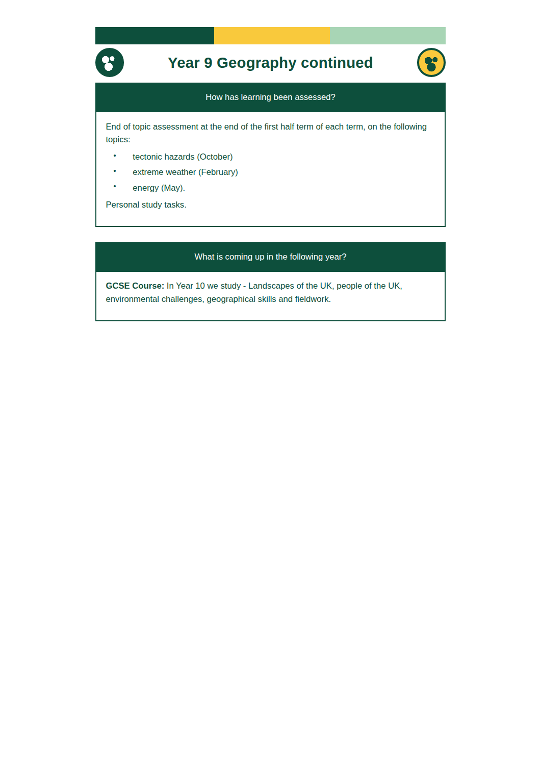Year 9 Geography continued
How has learning been assessed?
End of topic assessment at the end of the first half term of each term, on the following topics:
tectonic hazards (October)
extreme weather (February)
energy (May).
Personal study tasks.
What is coming up in the following year?
GCSE Course: In Year 10 we study - Landscapes of the UK, people of the UK, environmental challenges, geographical skills and fieldwork.